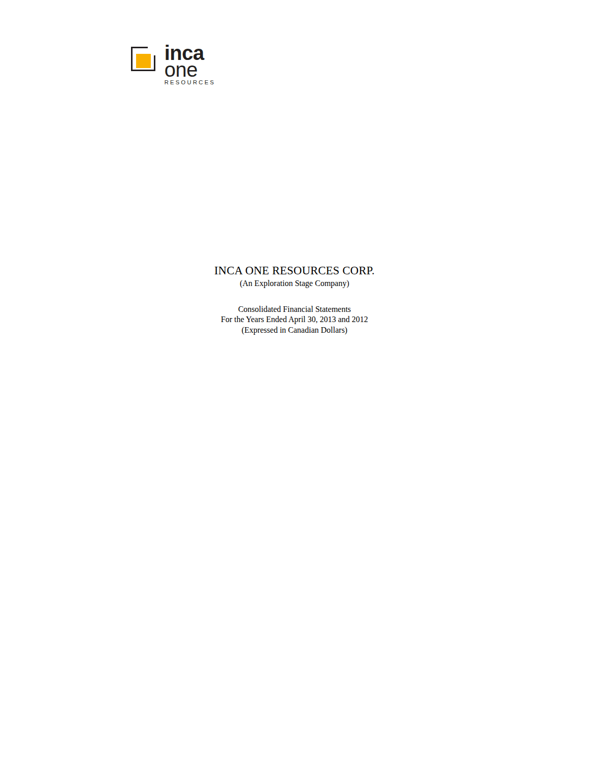inca one RESOURCES
INCA ONE RESOURCES CORP.
(An Exploration Stage Company)
Consolidated Financial Statements
For the Years Ended April 30, 2013 and 2012
(Expressed in Canadian Dollars)